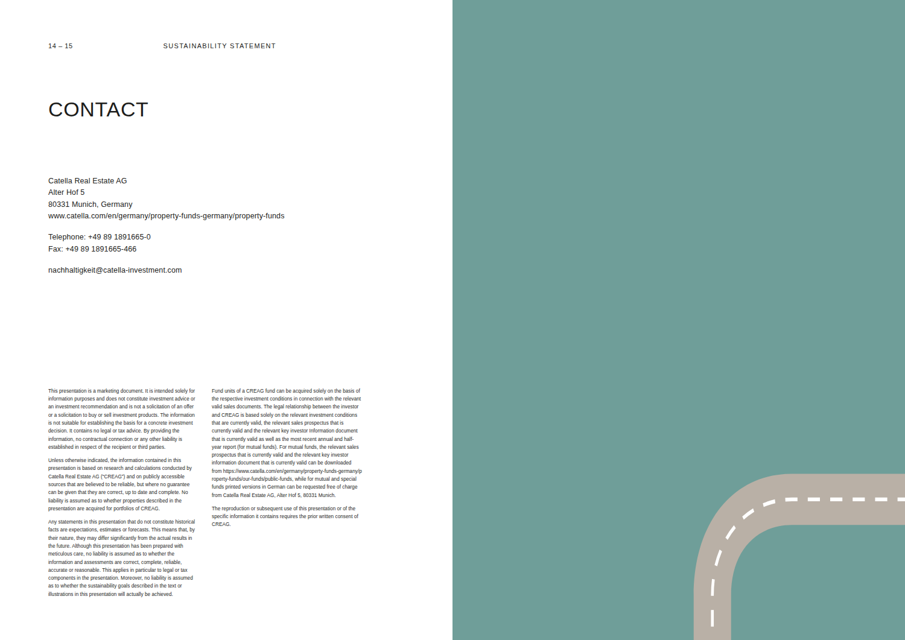14 – 15 SUSTAINABILITY STATEMENT
CONTACT
Catella Real Estate AG
Alter Hof 5
80331 Munich, Germany
www.catella.com/en/germany/property-funds-germany/property-funds
Telephone: +49 89 1891665-0
Fax: +49 89 1891665-466
nachhaltigkeit@catella-investment.com
This presentation is a marketing document. It is intended solely for information purposes and does not constitute investment advice or an investment recommendation and is not a solicitation of an offer or a solicitation to buy or sell investment products. The information is not suitable for establishing the basis for a concrete investment decision. It contains no legal or tax advice. By providing the information, no contractual connection or any other liability is established in respect of the recipient or third parties.
Unless otherwise indicated, the information contained in this presentation is based on research and calculations conducted by Catella Real Estate AG (“CREAG”) and on publicly accessible sources that are believed to be reliable, but where no guarantee can be given that they are correct, up to date and complete. No liability is assumed as to whether properties described in the presentation are acquired for portfolios of CREAG.
Any statements in this presentation that do not constitute historical facts are expectations, estimates or forecasts. This means that, by their nature, they may differ significantly from the actual results in the future. Although this presentation has been prepared with meticulous care, no liability is assumed as to whether the information and assessments are correct, complete, reliable, accurate or reasonable. This applies in particular to legal or tax components in the presentation. Moreover, no liability is assumed as to whether the sustainability goals described in the text or illustrations in this presentation will actually be achieved.
Fund units of a CREAG fund can be acquired solely on the basis of the respective investment conditions in connection with the relevant valid sales documents. The legal relationship between the investor and CREAG is based solely on the relevant investment conditions that are currently valid, the relevant sales prospectus that is currently valid and the relevant key investor Information document that is currently valid as well as the most recent annual and half-year report (for mutual funds). For mutual funds, the relevant sales prospectus that is currently valid and the relevant key investor information document that is currently valid can be downloaded from https://www.catella.com/en/germany/property-funds-germany/property-funds/our-funds/public-funds, while for mutual and special funds printed versions in German can be requested free of charge from Catella Real Estate AG, Alter Hof 5, 80331 Munich.
The reproduction or subsequent use of this presentation or of the specific information it contains requires the prior written consent of CREAG.